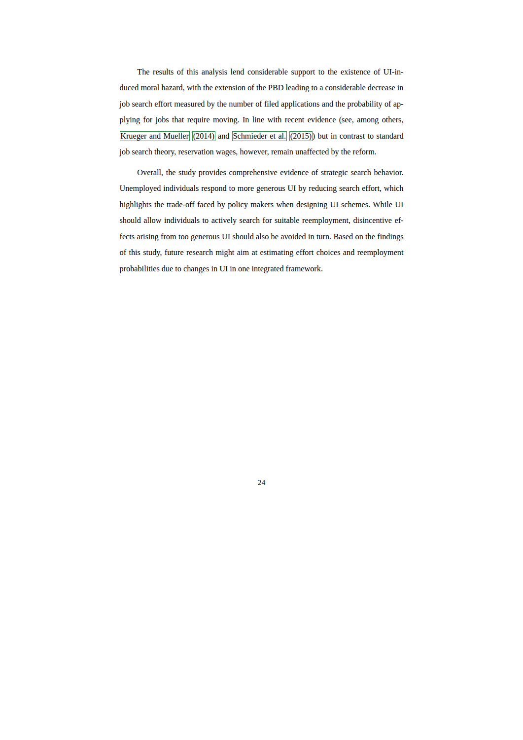The results of this analysis lend considerable support to the existence of UI-induced moral hazard, with the extension of the PBD leading to a considerable decrease in job search effort measured by the number of filed applications and the probability of applying for jobs that require moving. In line with recent evidence (see, among others, Krueger and Mueller (2014) and Schmieder et al. (2015)) but in contrast to standard job search theory, reservation wages, however, remain unaffected by the reform.
Overall, the study provides comprehensive evidence of strategic search behavior. Unemployed individuals respond to more generous UI by reducing search effort, which highlights the trade-off faced by policy makers when designing UI schemes. While UI should allow individuals to actively search for suitable reemployment, disincentive effects arising from too generous UI should also be avoided in turn. Based on the findings of this study, future research might aim at estimating effort choices and reemployment probabilities due to changes in UI in one integrated framework.
24